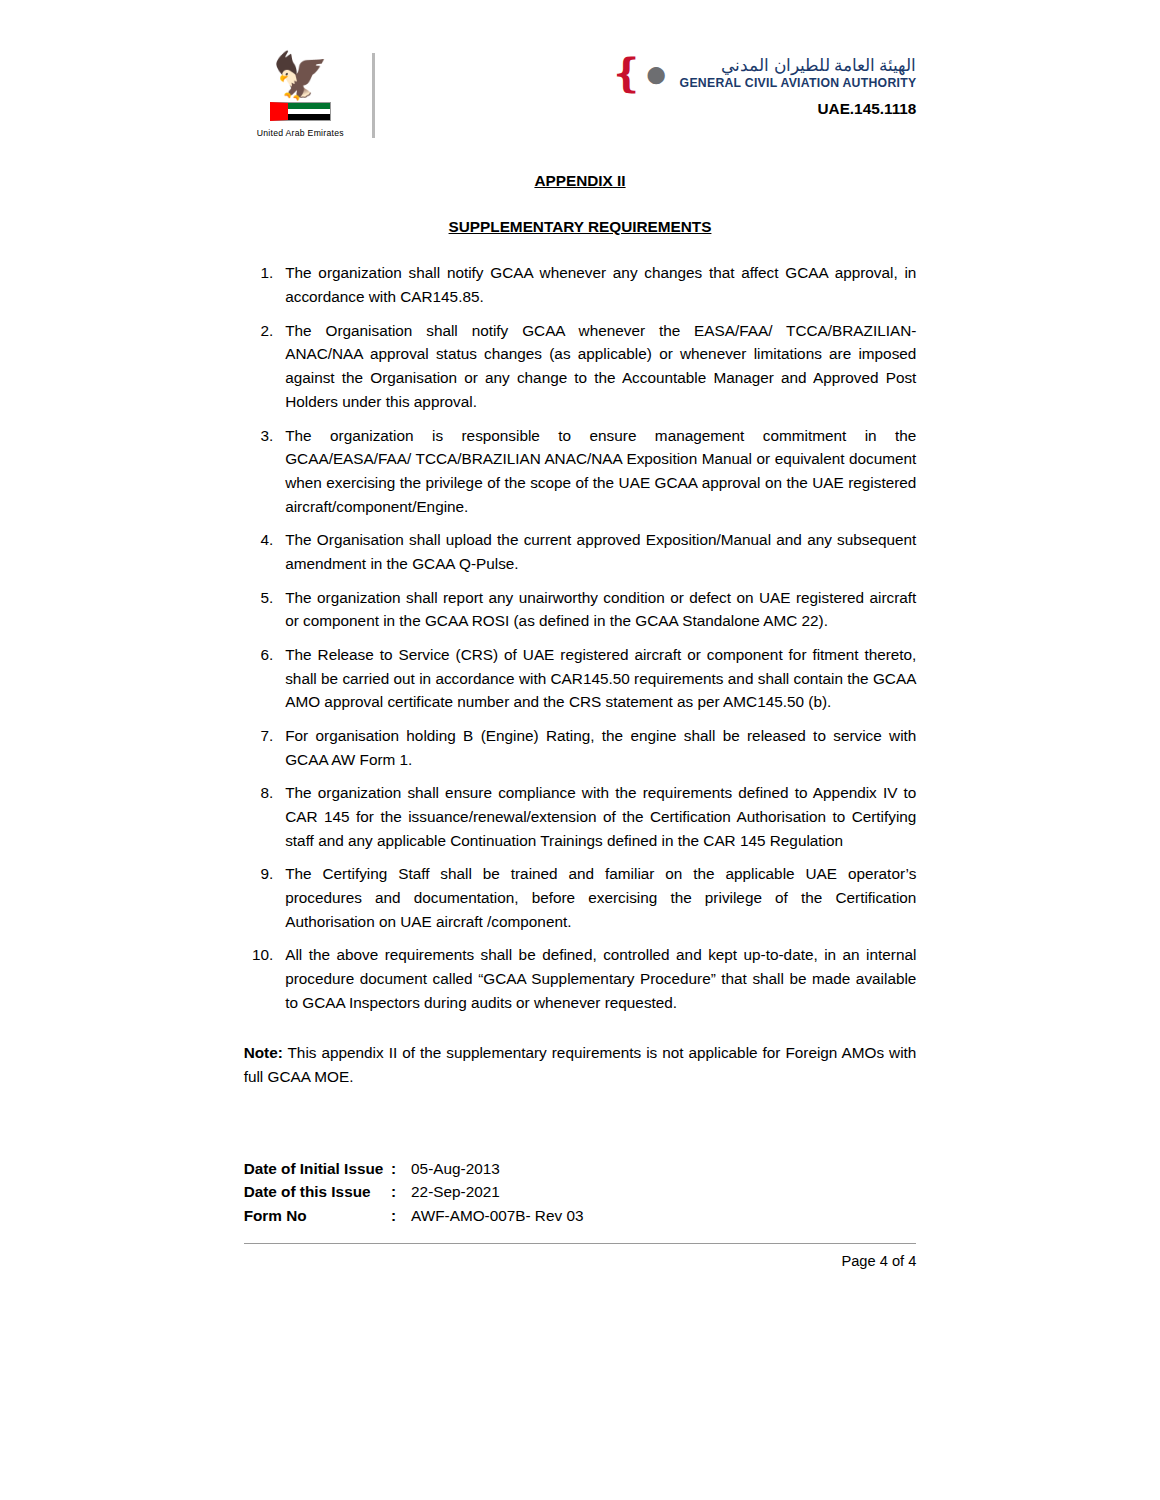🦅 United Arab Emirates
❴●
الهيئة العامة للطيران المدني
GENERAL CIVIL AVIATION AUTHORITY
UAE.145.1118
APPENDIX II
SUPPLEMENTARY REQUIREMENTS
The organization shall notify GCAA whenever any changes that affect GCAA approval, in accordance with CAR145.85.
The Organisation shall notify GCAA whenever the EASA/FAA/ TCCA/BRAZILIAN-ANAC/NAA approval status changes (as applicable) or whenever limitations are imposed against the Organisation or any change to the Accountable Manager and Approved Post Holders under this approval.
The organization is responsible to ensure management commitment in the GCAA/EASA/FAA/ TCCA/BRAZILIAN ANAC/NAA Exposition Manual or equivalent document when exercising the privilege of the scope of the UAE GCAA approval on the UAE registered aircraft/component/Engine.
The Organisation shall upload the current approved Exposition/Manual and any subsequent amendment in the GCAA Q-Pulse.
The organization shall report any unairworthy condition or defect on UAE registered aircraft or component in the GCAA ROSI (as defined in the GCAA Standalone AMC 22).
The Release to Service (CRS) of UAE registered aircraft or component for fitment thereto, shall be carried out in accordance with CAR145.50 requirements and shall contain the GCAA AMO approval certificate number and the CRS statement as per AMC145.50 (b).
For organisation holding B (Engine) Rating, the engine shall be released to service with GCAA AW Form 1.
The organization shall ensure compliance with the requirements defined to Appendix IV to CAR 145 for the issuance/renewal/extension of the Certification Authorisation to Certifying staff and any applicable Continuation Trainings defined in the CAR 145 Regulation
The Certifying Staff shall be trained and familiar on the applicable UAE operator’s procedures and documentation, before exercising the privilege of the Certification Authorisation on UAE aircraft /component.
All the above requirements shall be defined, controlled and kept up-to-date, in an internal procedure document called “GCAA Supplementary Procedure” that shall be made available to GCAA Inspectors during audits or whenever requested.
Note: This appendix II of the supplementary requirements is not applicable for Foreign AMOs with full GCAA MOE.
| Date of Initial Issue | : | 05-Aug-2013 |
| Date of this Issue | : | 22-Sep-2021 |
| Form No | : | AWF-AMO-007B- Rev 03 |
Page 4 of 4